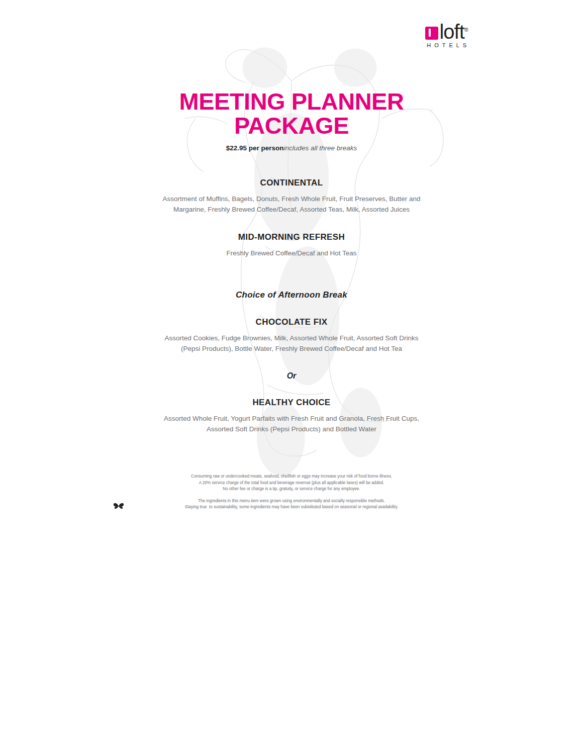loft®
HOTELS
Meeting Planner Package
$22.95 per person includes all three breaks
Continental
Assortment of Muffins, Bagels, Donuts, Fresh Whole Fruit, Fruit Preserves, Butter and Margarine, Freshly Brewed Coffee/Decaf, Assorted Teas, Milk, Assorted Juices
Mid-Morning Refresh
Freshly Brewed Coffee/Decaf and Hot Teas
Choice of Afternoon Break
Chocolate Fix
Assorted Cookies, Fudge Brownies, Milk, Assorted Whole Fruit, Assorted Soft Drinks (Pepsi Products), Bottle Water, Freshly Brewed Coffee/Decaf and Hot Tea
Or
Healthy Choice
Assorted Whole Fruit, Yogurt Parfaits with Fresh Fruit and Granola, Fresh Fruit Cups, Assorted Soft Drinks (Pepsi Products) and Bottled Water
Consuming raw or undercooked meats, seafood, shellfish or eggs may increase your risk of food borne illness.
A 20% service charge of the total food and beverage revenue (plus all applicable taxes) will be added.
No other fee or charge is a tip, gratuity, or service charge for any employee.
The ingredients in this menu item were grown using environmentally and socially responsible methods.
Staying true to sustainability, some ingredients may have been substituted based on seasonal or regional availability.